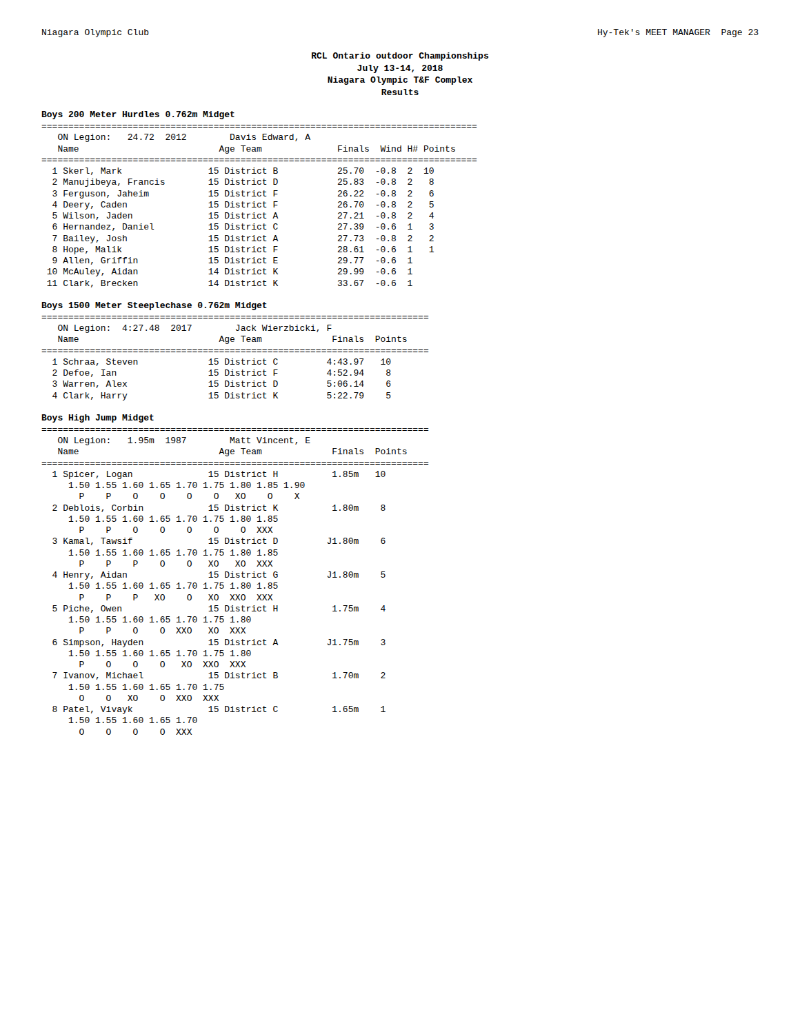Niagara Olympic Club Hy-Tek's MEET MANAGER Page 23
RCL Ontario outdoor Championships July 13-14, 2018 Niagara Olympic T&F Complex Results
Boys 200 Meter Hurdles 0.762m Midget
=================================================================================
   ON Legion:   24.72  2012        Davis Edward, A
   Name                          Age Team              Finals  Wind H# Points
=================================================================================
  1 Skerl, Mark                15 District B           25.70  -0.8  2  10
  2 Manujibeya, Francis        15 District D           25.83  -0.8  2   8
  3 Ferguson, Jaheim           15 District F           26.22  -0.8  2   6
  4 Deery, Caden               15 District F           26.70  -0.8  2   5
  5 Wilson, Jaden              15 District A           27.21  -0.8  2   4
  6 Hernandez, Daniel          15 District C           27.39  -0.6  1   3
  7 Bailey, Josh               15 District A           27.73  -0.8  2   2
  8 Hope, Malik                15 District F           28.61  -0.6  1   1
  9 Allen, Griffin             15 District E           29.77  -0.6  1
 10 McAuley, Aidan             14 District K           29.99  -0.6  1
 11 Clark, Brecken             14 District K           33.67  -0.6  1
Boys 1500 Meter Steeplechase 0.762m Midget
========================================================================
   ON Legion:  4:27.48  2017        Jack Wierzbicki, F
   Name                          Age Team             Finals  Points
========================================================================
  1 Schraa, Steven             15 District C         4:43.97   10
  2 Defoe, Ian                 15 District F         4:52.94    8
  3 Warren, Alex               15 District D         5:06.14    6
  4 Clark, Harry               15 District K         5:22.79    5
Boys High Jump Midget
========================================================================
   ON Legion:   1.95m  1987        Matt Vincent, E
   Name                          Age Team             Finals  Points
========================================================================
  1 Spicer, Logan              15 District H          1.85m   10
     1.50 1.55 1.60 1.65 1.70 1.75 1.80 1.85 1.90
       P    P    O    O    O    O   XO    O    X
  2 Deblois, Corbin            15 District K          1.80m    8
     1.50 1.55 1.60 1.65 1.70 1.75 1.80 1.85
       P    P    O    O    O    O    O  XXX
  3 Kamal, Tawsif              15 District D         J1.80m    6
     1.50 1.55 1.60 1.65 1.70 1.75 1.80 1.85
       P    P    P    O    O   XO   XO  XXX
  4 Henry, Aidan               15 District G         J1.80m    5
     1.50 1.55 1.60 1.65 1.70 1.75 1.80 1.85
       P    P    P   XO    O   XO  XXO  XXX
  5 Piche, Owen                15 District H          1.75m    4
     1.50 1.55 1.60 1.65 1.70 1.75 1.80
       P    P    O    O  XXO   XO  XXX
  6 Simpson, Hayden            15 District A         J1.75m    3
     1.50 1.55 1.60 1.65 1.70 1.75 1.80
       P    O    O    O   XO  XXO  XXX
  7 Ivanov, Michael            15 District B          1.70m    2
     1.50 1.55 1.60 1.65 1.70 1.75
       O    O   XO    O  XXO  XXX
  8 Patel, Vivayk              15 District C          1.65m    1
     1.50 1.55 1.60 1.65 1.70
       O    O    O    O  XXX